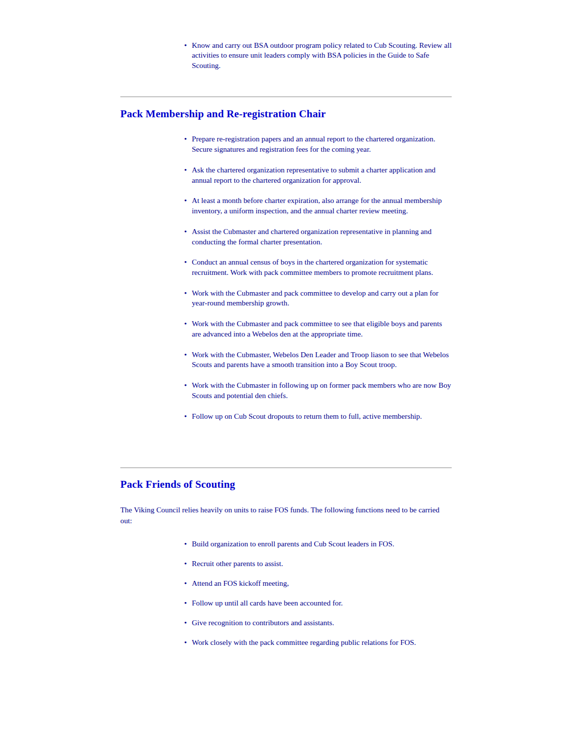Know and carry out BSA outdoor program policy related to Cub Scouting. Review all activities to ensure unit leaders comply with BSA policies in the Guide to Safe Scouting.
Pack Membership and Re-registration Chair
Prepare re-registration papers and an annual report to the chartered organization. Secure signatures and registration fees for the coming year.
Ask the chartered organization representative to submit a charter application and annual report to the chartered organization for approval.
At least a month before charter expiration, also arrange for the annual membership inventory, a uniform inspection, and the annual charter review meeting.
Assist the Cubmaster and chartered organization representative in planning and conducting the formal charter presentation.
Conduct an annual census of boys in the chartered organization for systematic recruitment. Work with pack committee members to promote recruitment plans.
Work with the Cubmaster and pack committee to develop and carry out a plan for year-round membership growth.
Work with the Cubmaster and pack committee to see that eligible boys and parents are advanced into a Webelos den at the appropriate time.
Work with the Cubmaster, Webelos Den Leader and Troop liason to see that Webelos Scouts and parents have a smooth transition into a Boy Scout troop.
Work with the Cubmaster in following up on former pack members who are now Boy Scouts and potential den chiefs.
Follow up on Cub Scout dropouts to return them to full, active membership.
Pack Friends of Scouting
The Viking Council relies heavily on units to raise FOS funds. The following functions need to be carried out:
Build organization to enroll parents and Cub Scout leaders in FOS.
Recruit other parents to assist.
Attend an FOS kickoff meeting,
Follow up until all cards have been accounted for.
Give recognition to contributors and assistants.
Work closely with the pack committee regarding public relations for FOS.